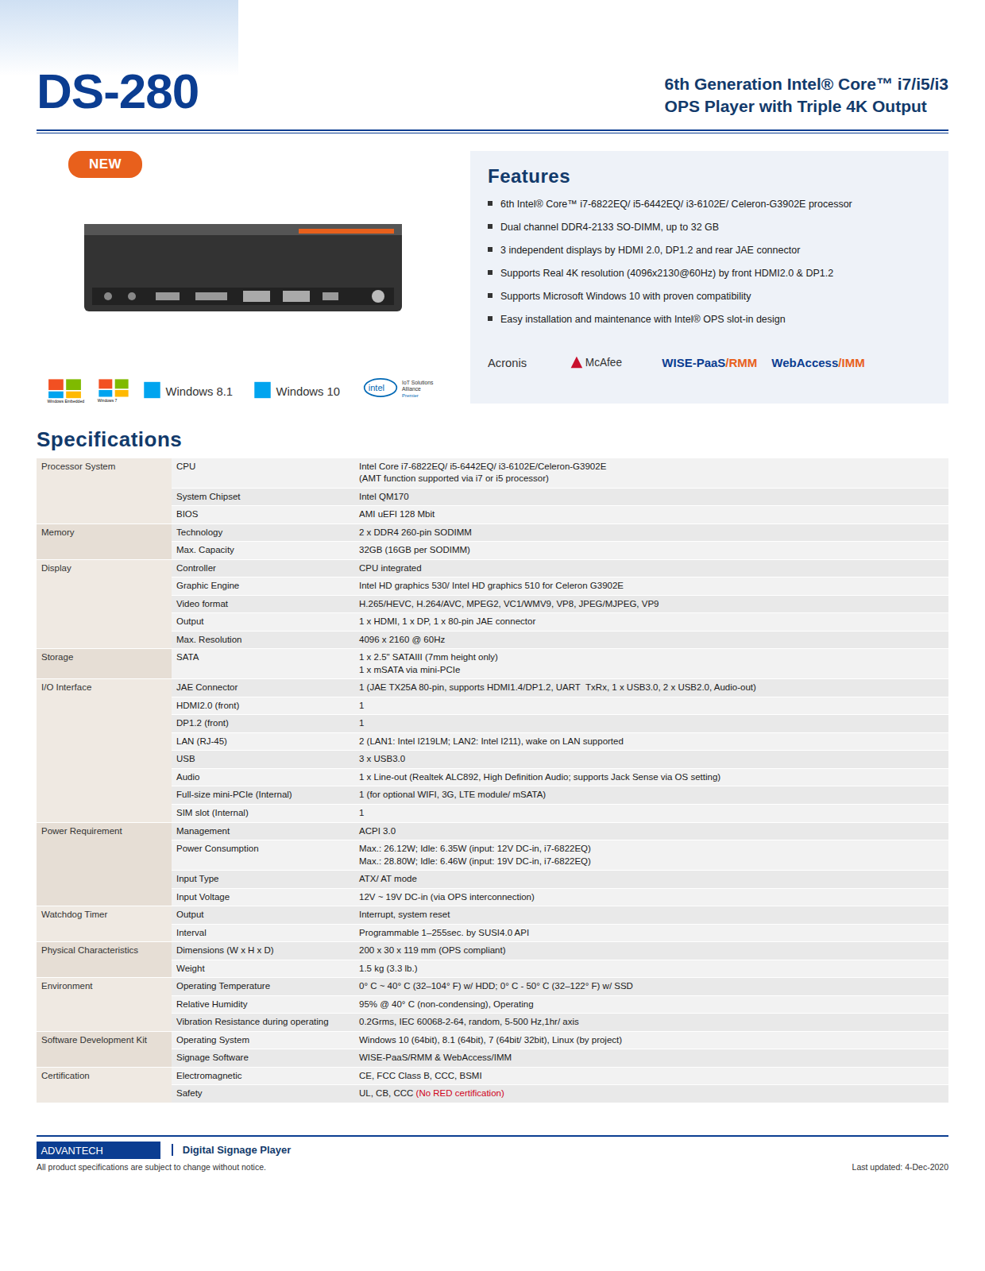DS-280
6th Generation Intel® Core™ i7/i5/i3
OPS Player with Triple 4K Output
NEW
Features
6th Intel® Core™ i7-6822EQ/ i5-6442EQ/ i3-6102E/ Celeron-G3902E processor
Dual channel DDR4-2133 SO-DIMM, up to 32 GB
3 independent displays by HDMI 2.0, DP1.2 and rear JAE connector
Supports Real 4K resolution (4096x2130@60Hz) by front HDMI2.0 & DP1.2
Supports Microsoft Windows 10 with proven compatibility
Easy installation and maintenance with Intel® OPS slot-in design
WISE-PaaS/RMM WebAccess/IMM
Specifications
| Processor System | CPU | Intel Core i7-6822EQ/ i5-6442EQ/ i3-6102E/Celeron-G3902E (AMT function supported via i7 or i5 processor) |
| System Chipset | Intel QM170 |
| BIOS | AMI uEFI 128 Mbit |
| Memory | Technology | 2 x DDR4 260-pin SODIMM |
| Max. Capacity | 32GB (16GB per SODIMM) |
| Display | Controller | CPU integrated |
| Graphic Engine | Intel HD graphics 530/ Intel HD graphics 510 for Celeron G3902E |
| Video format | H.265/HEVC, H.264/AVC, MPEG2, VC1/WMV9, VP8, JPEG/MJPEG, VP9 |
| Output | 1 x HDMI, 1 x DP, 1 x 80-pin JAE connector |
| Max. Resolution | 4096 x 2160 @ 60Hz |
| Storage | SATA | 1 x 2.5" SATAIII (7mm height only) 1 x mSATA via mini-PCIe |
| I/O Interface | JAE Connector | 1 (JAE TX25A 80-pin, supports HDMI1.4/DP1.2, UART TxRx, 1 x USB3.0, 2 x USB2.0, Audio-out) |
| HDMI2.0 (front) | 1 |
| DP1.2 (front) | 1 |
| LAN (RJ-45) | 2 (LAN1: Intel I219LM; LAN2: Intel I211), wake on LAN supported |
| USB | 3 x USB3.0 |
| Audio | 1 x Line-out (Realtek ALC892, High Definition Audio; supports Jack Sense via OS setting) |
| Full-size mini-PCIe (Internal) | 1 (for optional WIFI, 3G, LTE module/ mSATA) |
| SIM slot (Internal) | 1 |
| Power Requirement | Management | ACPI 3.0 |
| Power Consumption | Max.: 26.12W; Idle: 6.35W (input: 12V DC-in, i7-6822EQ) Max.: 28.80W; Idle: 6.46W (input: 19V DC-in, i7-6822EQ) |
| Input Type | ATX/ AT mode |
| Input Voltage | 12V ~ 19V DC-in (via OPS interconnection) |
| Watchdog Timer | Output | Interrupt, system reset |
| Interval | Programmable 1–255sec. by SUSI4.0 API |
| Physical Characteristics | Dimensions (W x H x D) | 200 x 30 x 119 mm (OPS compliant) |
| Weight | 1.5 kg (3.3 lb.) |
| Environment | Operating Temperature | 0° C ~ 40° C (32–104° F) w/ HDD; 0° C - 50° C (32–122° F) w/ SSD |
| Relative Humidity | 95% @ 40° C (non-condensing), Operating |
| Vibration Resistance during operating | 0.2Grms, IEC 60068-2-64, random, 5-500 Hz,1hr/ axis |
| Software Development Kit | Operating System | Windows 10 (64bit), 8.1 (64bit), 7 (64bit/ 32bit), Linux (by project) |
| Signage Software | WISE-PaaS/RMM & WebAccess/IMM |
| Certification | Electromagnetic | CE, FCC Class B, CCC, BSMI |
| Safety | UL, CB, CCC (No RED certification) |
Digital Signage Player
All product specifications are subject to change without notice. Last updated: 4-Dec-2020